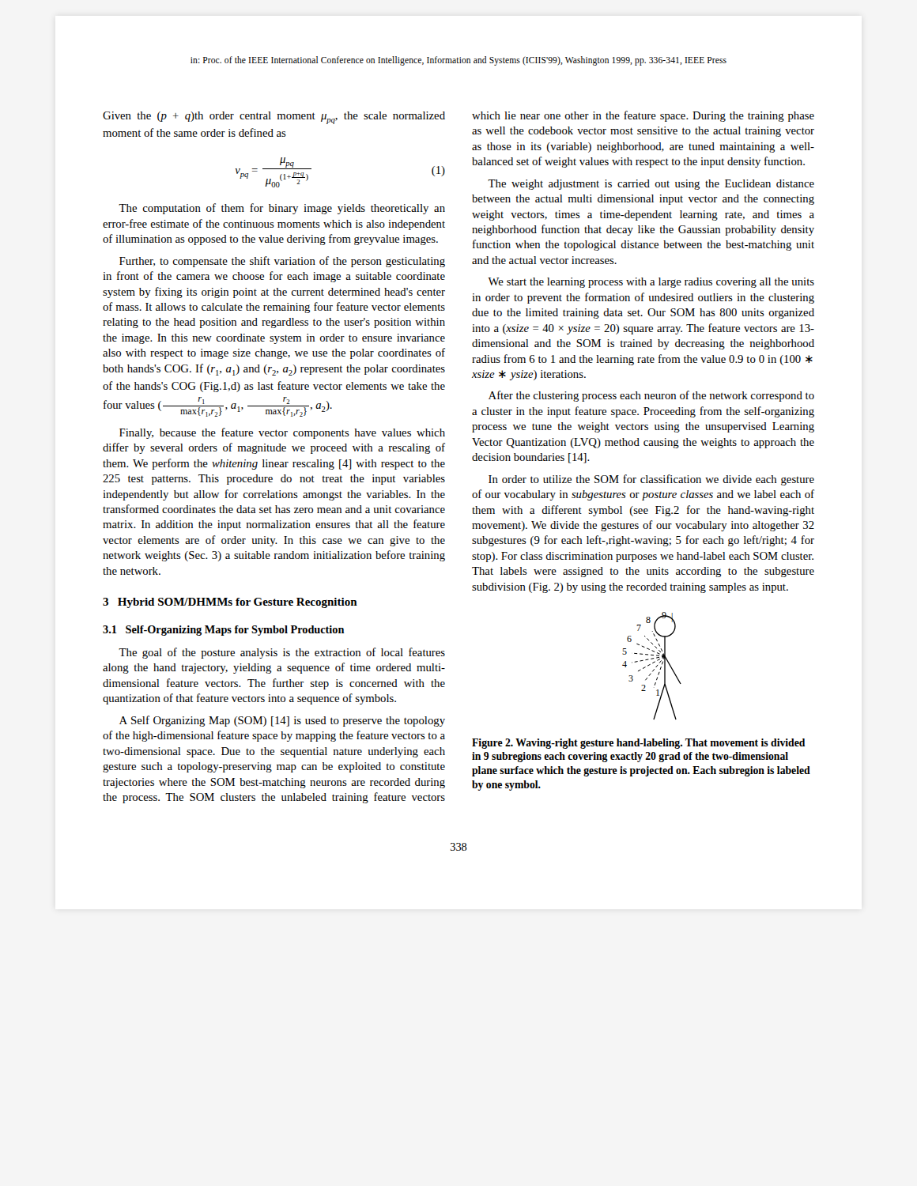in: Proc. of the IEEE International Conference on Intelligence, Information and Systems (ICIIS'99), Washington 1999, pp. 336-341, IEEE Press
Given the (p + q)th order central moment μpq, the scale normalized moment of the same order is defined as
νpq = μpq μ00(1+p+q 2) (1)
The computation of them for binary image yields theoretically an error-free estimate of the continuous moments which is also independent of illumination as opposed to the value deriving from greyvalue images.
Further, to compensate the shift variation of the person gesticulating in front of the camera we choose for each image a suitable coordinate system by fixing its origin point at the current determined head's center of mass. It allows to calculate the remaining four feature vector elements relating to the head position and regardless to the user's position within the image. In this new coordinate system in order to ensure invariance also with respect to image size change, we use the polar coordinates of both hands's COG. If (r1, a1) and (r2, a2) represent the polar coordinates of the hands's COG (Fig.1,d) as last feature vector elements we take the four values (r1 max{r1,r2}, a1, r2 max{r1,r2}, a2).
Finally, because the feature vector components have values which differ by several orders of magnitude we proceed with a rescaling of them. We perform the whitening linear rescaling [4] with respect to the 225 test patterns. This procedure do not treat the input variables independently but allow for correlations amongst the variables. In the transformed coordinates the data set has zero mean and a unit covariance matrix. In addition the input normalization ensures that all the feature vector elements are of order unity. In this case we can give to the network weights (Sec. 3) a suitable random initialization before training the network.
3 Hybrid SOM/DHMMs for Gesture Recognition
3.1 Self-Organizing Maps for Symbol Production
The goal of the posture analysis is the extraction of local features along the hand trajectory, yielding a sequence of time ordered multi-dimensional feature vectors. The further step is concerned with the quantization of that feature vectors into a sequence of symbols.
A Self Organizing Map (SOM) [14] is used to preserve the topology of the high-dimensional feature space by mapping the feature vectors to a two-dimensional space. Due to the sequential nature underlying each gesture such a topology-preserving map can be exploited to constitute trajectories where the SOM best-matching neurons are recorded during the process. The SOM clusters the unlabeled training feature vectors which lie near one other in the feature space. During the training phase as well the codebook vector most sensitive to the actual training vector as those in its (variable) neighborhood, are tuned maintaining a well-balanced set of weight values with respect to the input density function.
The weight adjustment is carried out using the Euclidean distance between the actual multi dimensional input vector and the connecting weight vectors, times a time-dependent learning rate, and times a neighborhood function that decay like the Gaussian probability density function when the topological distance between the best-matching unit and the actual vector increases.
We start the learning process with a large radius covering all the units in order to prevent the formation of undesired outliers in the clustering due to the limited training data set. Our SOM has 800 units organized into a (xsize = 40 × ysize = 20) square array. The feature vectors are 13-dimensional and the SOM is trained by decreasing the neighborhood radius from 6 to 1 and the learning rate from the value 0.9 to 0 in (100 ∗ xsize ∗ ysize) iterations.
After the clustering process each neuron of the network correspond to a cluster in the input feature space. Proceeding from the self-organizing process we tune the weight vectors using the unsupervised Learning Vector Quantization (LVQ) method causing the weights to approach the decision boundaries [14].
In order to utilize the SOM for classification we divide each gesture of our vocabulary in subgestures or posture classes and we label each of them with a different symbol (see Fig.2 for the hand-waving-right movement). We divide the gestures of our vocabulary into altogether 32 subgestures (9 for each left-,right-waving; 5 for each go left/right; 4 for stop). For class discrimination purposes we hand-label each SOM cluster. That labels were assigned to the units according to the subgesture subdivision (Fig. 2) by using the recorded training samples as input.
8 9 | 7 6 5 4 3 2 1
Figure 2. Waving-right gesture hand-labeling. That movement is divided in 9 subregions each covering exactly 20 grad of the two-dimensional plane surface which the gesture is projected on. Each subregion is labeled by one symbol.
338